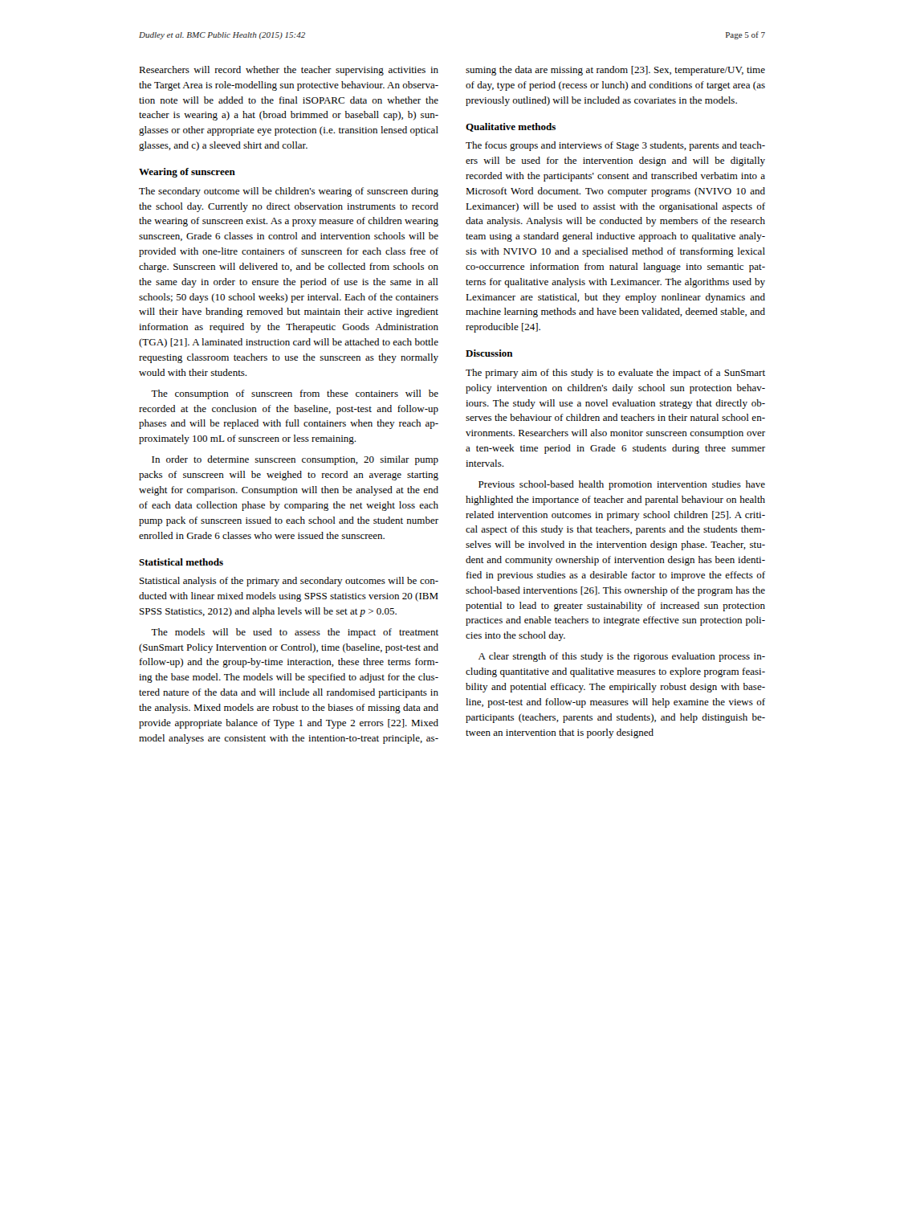Dudley et al. BMC Public Health (2015) 15:42
Page 5 of 7
Researchers will record whether the teacher supervising activities in the Target Area is role-modelling sun protective behaviour. An observation note will be added to the final iSOPARC data on whether the teacher is wearing a) a hat (broad brimmed or baseball cap), b) sunglasses or other appropriate eye protection (i.e. transition lensed optical glasses, and c) a sleeved shirt and collar.
Wearing of sunscreen
The secondary outcome will be children's wearing of sunscreen during the school day. Currently no direct observation instruments to record the wearing of sunscreen exist. As a proxy measure of children wearing sunscreen, Grade 6 classes in control and intervention schools will be provided with one-litre containers of sunscreen for each class free of charge. Sunscreen will delivered to, and be collected from schools on the same day in order to ensure the period of use is the same in all schools; 50 days (10 school weeks) per interval. Each of the containers will their have branding removed but maintain their active ingredient information as required by the Therapeutic Goods Administration (TGA) [21]. A laminated instruction card will be attached to each bottle requesting classroom teachers to use the sunscreen as they normally would with their students.
The consumption of sunscreen from these containers will be recorded at the conclusion of the baseline, post-test and follow-up phases and will be replaced with full containers when they reach approximately 100 mL of sunscreen or less remaining.
In order to determine sunscreen consumption, 20 similar pump packs of sunscreen will be weighed to record an average starting weight for comparison. Consumption will then be analysed at the end of each data collection phase by comparing the net weight loss each pump pack of sunscreen issued to each school and the student number enrolled in Grade 6 classes who were issued the sunscreen.
Statistical methods
Statistical analysis of the primary and secondary outcomes will be conducted with linear mixed models using SPSS statistics version 20 (IBM SPSS Statistics, 2012) and alpha levels will be set at p > 0.05.
The models will be used to assess the impact of treatment (SunSmart Policy Intervention or Control), time (baseline, post-test and follow-up) and the group-by-time interaction, these three terms forming the base model. The models will be specified to adjust for the clustered nature of the data and will include all randomised participants in the analysis. Mixed models are robust to the biases of missing data and provide appropriate balance of Type 1 and Type 2 errors [22]. Mixed model analyses are consistent with the intention-to-treat principle, assuming the data are missing at random [23]. Sex, temperature/UV, time of day, type of period (recess or lunch) and conditions of target area (as previously outlined) will be included as covariates in the models.
Qualitative methods
The focus groups and interviews of Stage 3 students, parents and teachers will be used for the intervention design and will be digitally recorded with the participants' consent and transcribed verbatim into a Microsoft Word document. Two computer programs (NVIVO 10 and Leximancer) will be used to assist with the organisational aspects of data analysis. Analysis will be conducted by members of the research team using a standard general inductive approach to qualitative analysis with NVIVO 10 and a specialised method of transforming lexical co-occurrence information from natural language into semantic patterns for qualitative analysis with Leximancer. The algorithms used by Leximancer are statistical, but they employ nonlinear dynamics and machine learning methods and have been validated, deemed stable, and reproducible [24].
Discussion
The primary aim of this study is to evaluate the impact of a SunSmart policy intervention on children's daily school sun protection behaviours. The study will use a novel evaluation strategy that directly observes the behaviour of children and teachers in their natural school environments. Researchers will also monitor sunscreen consumption over a ten-week time period in Grade 6 students during three summer intervals.
Previous school-based health promotion intervention studies have highlighted the importance of teacher and parental behaviour on health related intervention outcomes in primary school children [25]. A critical aspect of this study is that teachers, parents and the students themselves will be involved in the intervention design phase. Teacher, student and community ownership of intervention design has been identified in previous studies as a desirable factor to improve the effects of school-based interventions [26]. This ownership of the program has the potential to lead to greater sustainability of increased sun protection practices and enable teachers to integrate effective sun protection policies into the school day.
A clear strength of this study is the rigorous evaluation process including quantitative and qualitative measures to explore program feasibility and potential efficacy. The empirically robust design with baseline, post-test and follow-up measures will help examine the views of participants (teachers, parents and students), and help distinguish between an intervention that is poorly designed